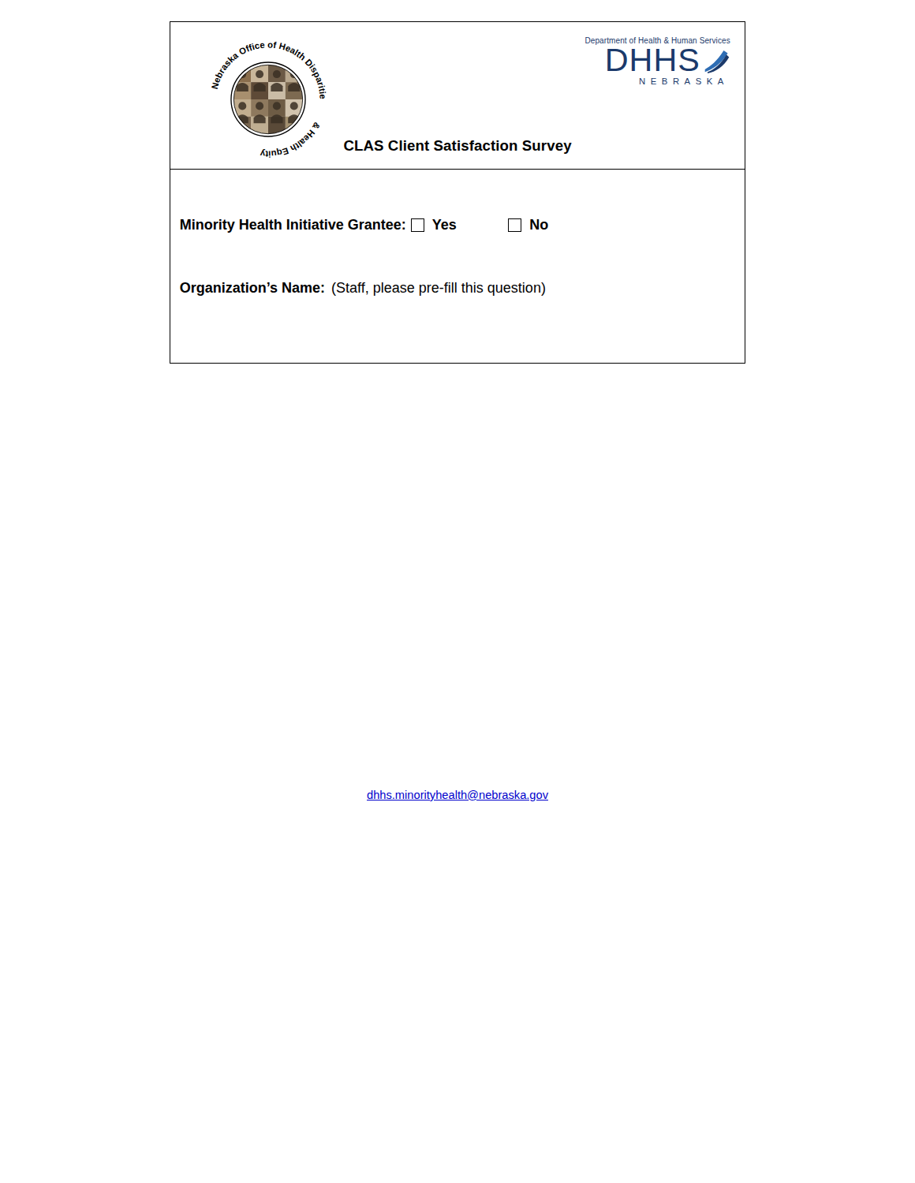Nebraska Office of Health Disparities & Health Equity
Department of Health & Human Services
DHHS
NEBRASKA
CLAS Client Satisfaction Survey
Minority Health Initiative Grantee: Yes No
Organization’s Name: (Staff, please pre-fill this question)
dhhs.minorityhealth@nebraska.gov